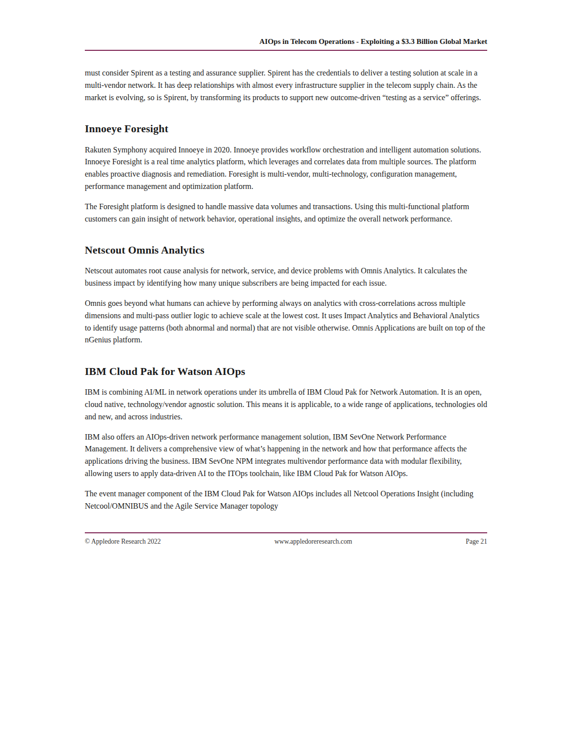AIOps in Telecom Operations - Exploiting a $3.3 Billion Global Market
must consider Spirent as a testing and assurance supplier. Spirent has the credentials to deliver a testing solution at scale in a multi-vendor network. It has deep relationships with almost every infrastructure supplier in the telecom supply chain. As the market is evolving, so is Spirent, by transforming its products to support new outcome-driven “testing as a service” offerings.
Innoeye Foresight
Rakuten Symphony acquired Innoeye in 2020. Innoeye provides workflow orchestration and intelligent automation solutions. Innoeye Foresight is a real time analytics platform, which leverages and correlates data from multiple sources. The platform enables proactive diagnosis and remediation. Foresight is multi-vendor, multi-technology, configuration management, performance management and optimization platform.
The Foresight platform is designed to handle massive data volumes and transactions. Using this multi-functional platform customers can gain insight of network behavior, operational insights, and optimize the overall network performance.
Netscout Omnis Analytics
Netscout automates root cause analysis for network, service, and device problems with Omnis Analytics. It calculates the business impact by identifying how many unique subscribers are being impacted for each issue.
Omnis goes beyond what humans can achieve by performing always on analytics with cross-correlations across multiple dimensions and multi-pass outlier logic to achieve scale at the lowest cost. It uses Impact Analytics and Behavioral Analytics to identify usage patterns (both abnormal and normal) that are not visible otherwise. Omnis Applications are built on top of the nGenius platform.
IBM Cloud Pak for Watson AIOps
IBM is combining AI/ML in network operations under its umbrella of IBM Cloud Pak for Network Automation. It is an open, cloud native, technology/vendor agnostic solution. This means it is applicable, to a wide range of applications, technologies old and new, and across industries.
IBM also offers an AIOps-driven network performance management solution, IBM SevOne Network Performance Management. It delivers a comprehensive view of what’s happening in the network and how that performance affects the applications driving the business. IBM SevOne NPM integrates multivendor performance data with modular flexibility, allowing users to apply data-driven AI to the ITOps toolchain, like IBM Cloud Pak for Watson AIOps.
The event manager component of the IBM Cloud Pak for Watson AIOps includes all Netcool Operations Insight (including Netcool/OMNIBUS and the Agile Service Manager topology
© Appledore Research 2022 www.appledoreresearch.com Page 21